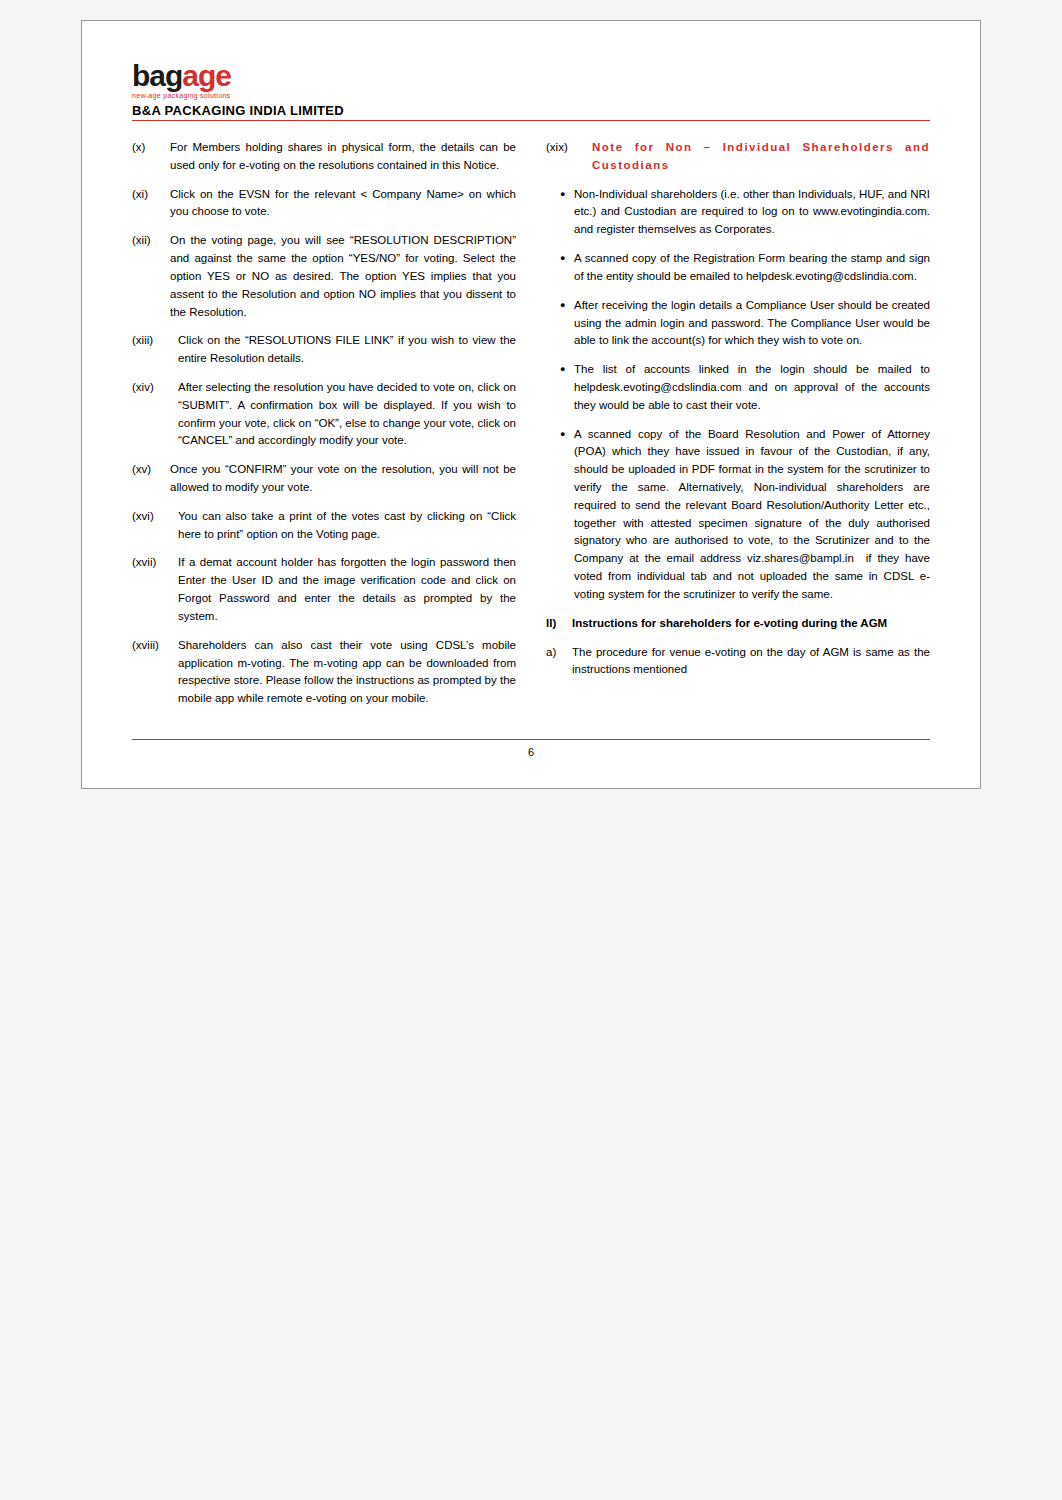bag age
new-age packaging solutions
B&A PACKAGING INDIA LIMITED
(x)
For Members holding shares in physical form, the details can be used only for e-voting on the resolutions contained in this Notice.
(xi)
Click on the EVSN for the relevant < Company Name> on which you choose to vote.
(xii)
On the voting page, you will see “RESOLUTION DESCRIPTION” and against the same the option “YES/NO” for voting. Select the option YES or NO as desired. The option YES implies that you assent to the Resolution and option NO implies that you dissent to the Resolution.
(xiii)
Click on the “RESOLUTIONS FILE LINK” if you wish to view the entire Resolution details.
(xiv)
After selecting the resolution you have decided to vote on, click on “SUBMIT”. A confirmation box will be displayed. If you wish to confirm your vote, click on “OK”, else to change your vote, click on “CANCEL” and accordingly modify your vote.
(xv)
Once you “CONFIRM” your vote on the resolution, you will not be allowed to modify your vote.
(xvi)
You can also take a print of the votes cast by clicking on “Click here to print” option on the Voting page.
(xvii)
If a demat account holder has forgotten the login password then Enter the User ID and the image verification code and click on Forgot Password and enter the details as prompted by the system.
(xviii)
Shareholders can also cast their vote using CDSL’s mobile application m-voting. The m-voting app can be downloaded from respective store. Please follow the instructions as prompted by the mobile app while remote e-voting on your mobile.
(xix)
Note for Non – Individual Shareholders and Custodians
●
Non-Individual shareholders (i.e. other than Individuals, HUF, and NRI etc.) and Custodian are required to log on to www.evotingindia.com. and register themselves as Corporates.
●
A scanned copy of the Registration Form bearing the stamp and sign of the entity should be emailed to helpdesk.evoting@cdslindia.com.
●
After receiving the login details a Compliance User should be created using the admin login and password. The Compliance User would be able to link the account(s) for which they wish to vote on.
●
The list of accounts linked in the login should be mailed to helpdesk.evoting@cdslindia.com and on approval of the accounts they would be able to cast their vote.
●
A scanned copy of the Board Resolution and Power of Attorney (POA) which they have issued in favour of the Custodian, if any, should be uploaded in PDF format in the system for the scrutinizer to verify the same. Alternatively, Non-individual shareholders are required to send the relevant Board Resolution/Authority Letter etc., together with attested specimen signature of the duly authorised signatory who are authorised to vote, to the Scrutinizer and to the Company at the email address viz.shares@bampl.in if they have voted from individual tab and not uploaded the same in CDSL e-voting system for the scrutinizer to verify the same.
II)
Instructions for shareholders for e-voting during the AGM
a)
The procedure for venue e-voting on the day of AGM is same as the instructions mentioned
6